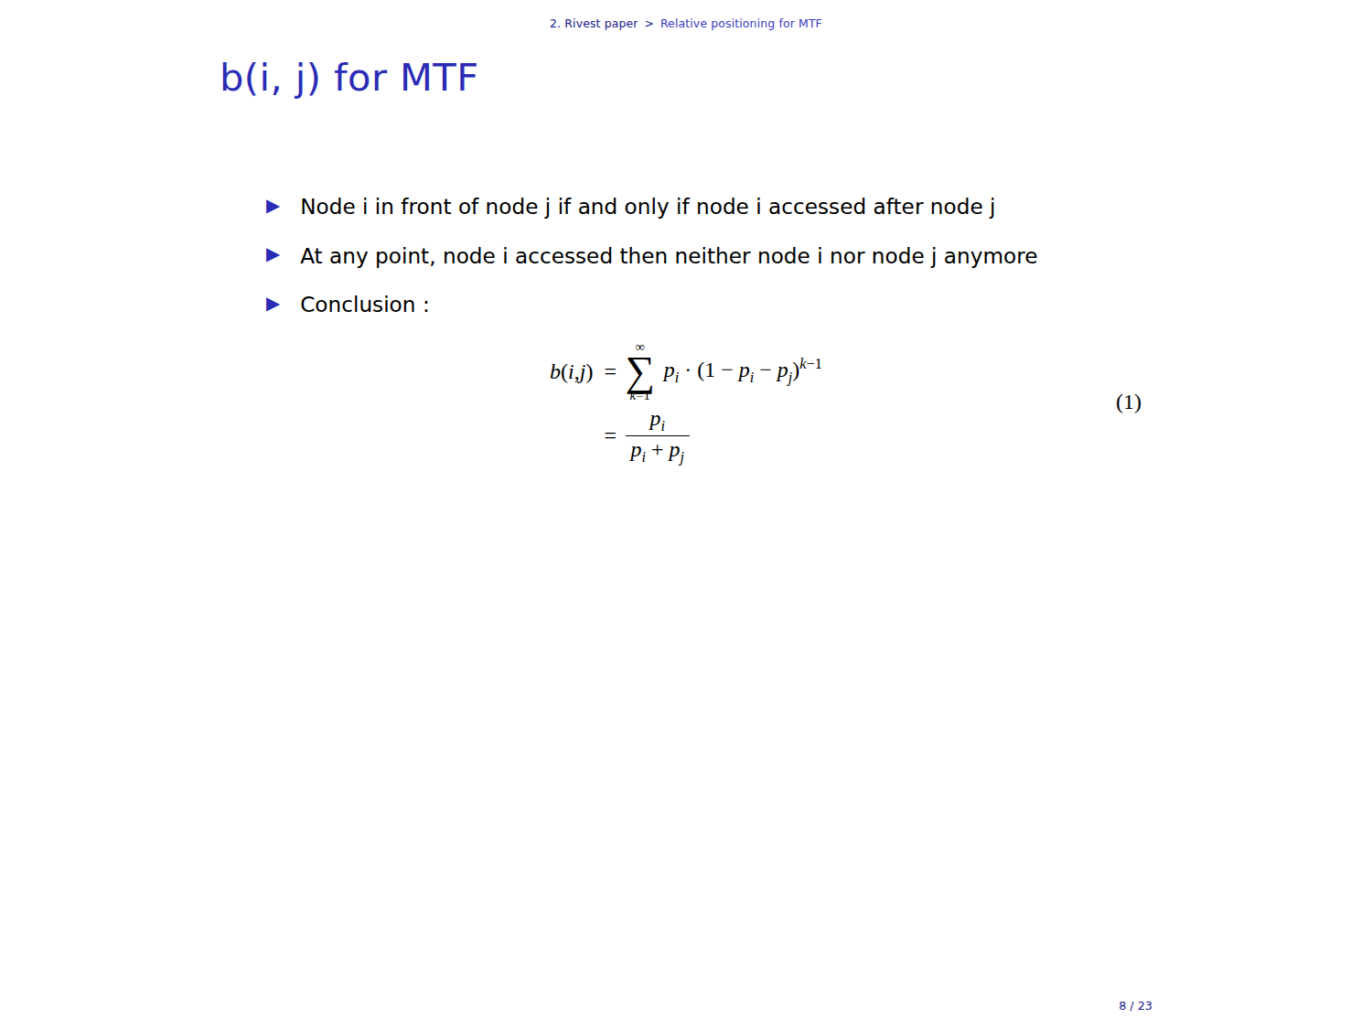2. Rivest paper>Relative positioning for MTF
b(i, j) for MTF
Node i in front of node j if and only if node i accessed after node j
At any point, node i accessed then neither node i nor node j anymore
Conclusion :
b(i,j)
=
∞ ∑ k=1 pi · (1 − pi − pj)k−1
=
pi pi + pj
(1)
8 / 23